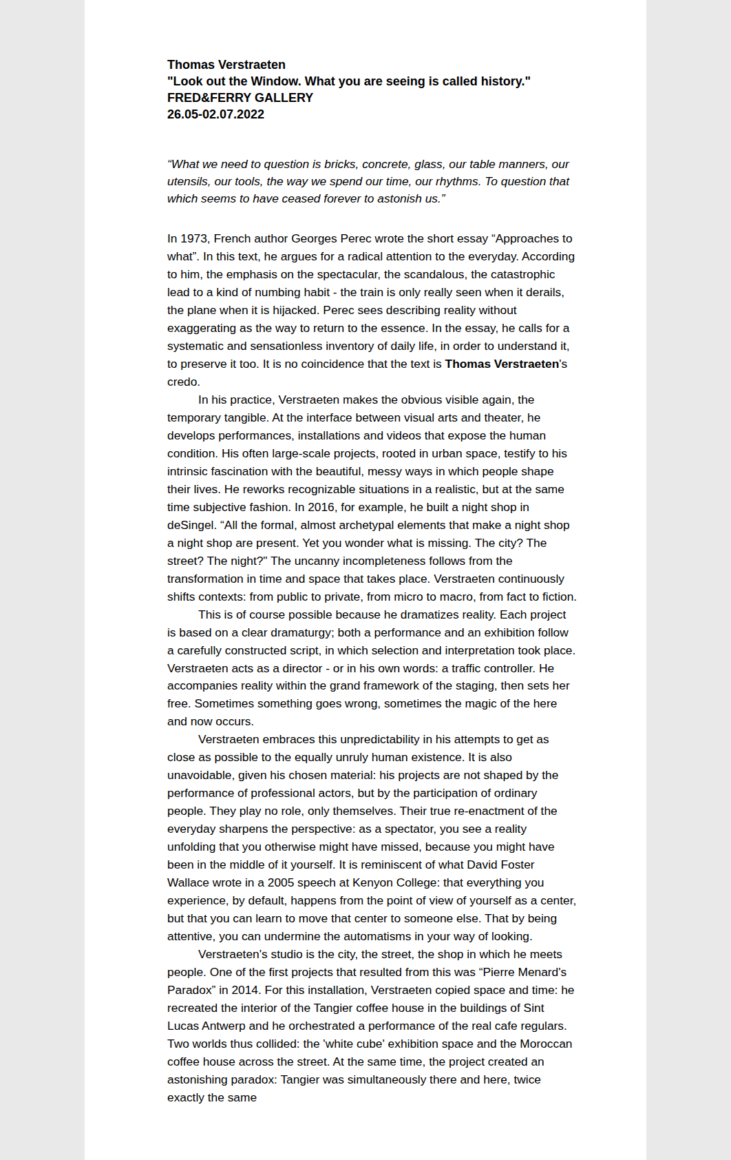Thomas Verstraeten
"Look out the Window. What you are seeing is called history."
FRED&FERRY GALLERY
26.05-02.07.2022
“What we need to question is bricks, concrete, glass, our table manners, our utensils, our tools, the way we spend our time, our rhythms. To question that which seems to have ceased forever to astonish us.”
In 1973, French author Georges Perec wrote the short essay “Approaches to what”. In this text, he argues for a radical attention to the everyday. According to him, the emphasis on the spectacular, the scandalous, the catastrophic lead to a kind of numbing habit - the train is only really seen when it derails, the plane when it is hijacked. Perec sees describing reality without exaggerating as the way to return to the essence. In the essay, he calls for a systematic and sensationless inventory of daily life, in order to understand it, to preserve it too. It is no coincidence that the text is Thomas Verstraeten's credo.
In his practice, Verstraeten makes the obvious visible again, the temporary tangible. At the interface between visual arts and theater, he develops performances, installations and videos that expose the human condition. His often large-scale projects, rooted in urban space, testify to his intrinsic fascination with the beautiful, messy ways in which people shape their lives. He reworks recognizable situations in a realistic, but at the same time subjective fashion. In 2016, for example, he built a night shop in deSingel. “All the formal, almost archetypal elements that make a night shop a night shop are present. Yet you wonder what is missing. The city? The street? The night?" The uncanny incompleteness follows from the transformation in time and space that takes place. Verstraeten continuously shifts contexts: from public to private, from micro to macro, from fact to fiction.
This is of course possible because he dramatizes reality. Each project is based on a clear dramaturgy; both a performance and an exhibition follow a carefully constructed script, in which selection and interpretation took place. Verstraeten acts as a director - or in his own words: a traffic controller. He accompanies reality within the grand framework of the staging, then sets her free. Sometimes something goes wrong, sometimes the magic of the here and now occurs.
Verstraeten embraces this unpredictability in his attempts to get as close as possible to the equally unruly human existence. It is also unavoidable, given his chosen material: his projects are not shaped by the performance of professional actors, but by the participation of ordinary people. They play no role, only themselves. Their true re-enactment of the everyday sharpens the perspective: as a spectator, you see a reality unfolding that you otherwise might have missed, because you might have been in the middle of it yourself. It is reminiscent of what David Foster Wallace wrote in a 2005 speech at Kenyon College: that everything you experience, by default, happens from the point of view of yourself as a center, but that you can learn to move that center to someone else. That by being attentive, you can undermine the automatisms in your way of looking.
Verstraeten's studio is the city, the street, the shop in which he meets people. One of the first projects that resulted from this was “Pierre Menard's Paradox” in 2014. For this installation, Verstraeten copied space and time: he recreated the interior of the Tangier coffee house in the buildings of Sint Lucas Antwerp and he orchestrated a performance of the real cafe regulars. Two worlds thus collided: the 'white cube' exhibition space and the Moroccan coffee house across the street. At the same time, the project created an astonishing paradox: Tangier was simultaneously there and here, twice exactly the same